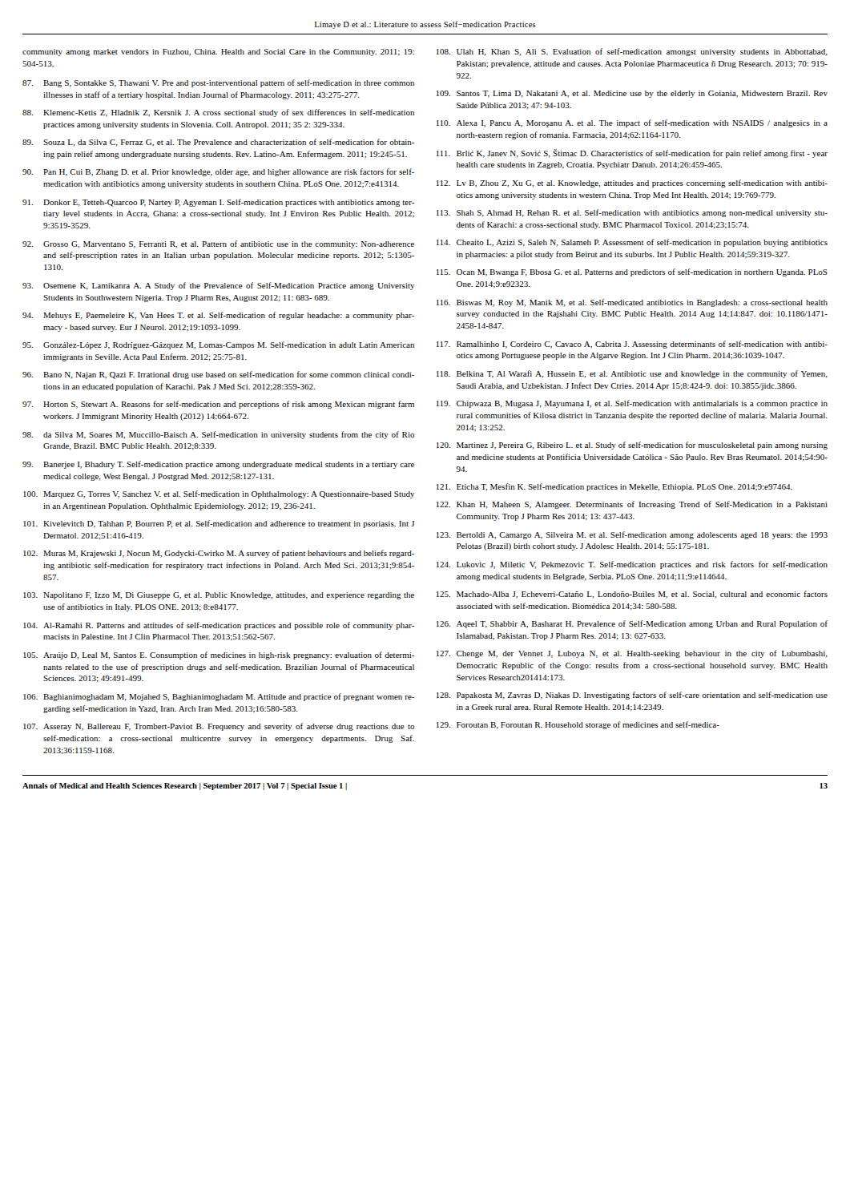Limaye D et al.: Literature to assess Self−medication Practices
community among market vendors in Fuzhou, China. Health and Social Care in the Community. 2011; 19: 504-513.
87. Bang S, Sontakke S, Thawani V. Pre and post-interventional pattern of self-medication in three common illnesses in staff of a tertiary hospital. Indian Journal of Pharmacology. 2011; 43:275-277.
88. Klemenc-Ketis Z, Hladnik Z, Kersnik J. A cross sectional study of sex differences in self-medication practices among university students in Slovenia. Coll. Antropol. 2011; 35 2: 329-334.
89. Souza L, da Silva C, Ferraz G, et al. The Prevalence and characterization of self-medication for obtaining pain relief among undergraduate nursing students. Rev. Latino-Am. Enfermagem. 2011; 19:245-51.
90. Pan H, Cui B, Zhang D. et al. Prior knowledge, older age, and higher allowance are risk factors for self-medication with antibiotics among university students in southern China. PLoS One. 2012;7:e41314.
91. Donkor E, Tetteh-Quarcoo P, Nartey P, Agyeman I. Self-medication practices with antibiotics among tertiary level students in Accra, Ghana: a cross-sectional study. Int J Environ Res Public Health. 2012; 9:3519-3529.
92. Grosso G, Marventano S, Ferranti R, et al. Pattern of antibiotic use in the community: Non-adherence and self-prescription rates in an Italian urban population. Molecular medicine reports. 2012; 5:1305-1310.
93. Osemene K, Lamikanra A. A Study of the Prevalence of Self-Medication Practice among University Students in Southwestern Nigeria. Trop J Pharm Res, August 2012; 11: 683- 689.
94. Mehuys E, Paemeleire K, Van Hees T. et al. Self-medication of regular headache: a community pharmacy - based survey. Eur J Neurol. 2012;19:1093-1099.
95. González-López J, Rodríguez-Gázquez M, Lomas-Campos M. Self-medication in adult Latin American immigrants in Seville. Acta Paul Enferm. 2012; 25:75-81.
96. Bano N, Najan R, Qazi F. Irrational drug use based on self-medication for some common clinical conditions in an educated population of Karachi. Pak J Med Sci. 2012;28:359-362.
97. Horton S, Stewart A. Reasons for self-medication and perceptions of risk among Mexican migrant farm workers. J Immigrant Minority Health (2012) 14:664-672.
98. da Silva M, Soares M, Muccillo-Baisch A. Self-medication in university students from the city of Rio Grande, Brazil. BMC Public Health. 2012;8:339.
99. Banerjee I, Bhadury T. Self-medication practice among undergraduate medical students in a tertiary care medical college, West Bengal. J Postgrad Med. 2012;58:127-131.
100. Marquez G, Torres V, Sanchez V. et al. Self-medication in Ophthalmology: A Questionnaire-based Study in an Argentinean Population. Ophthalmic Epidemiology. 2012; 19, 236-241.
101. Kivelevitch D, Tahhan P, Bourren P, et al. Self-medication and adherence to treatment in psoriasis. Int J Dermatol. 2012;51:416-419.
102. Muras M, Krajewski J, Nocun M, Godycki-Cwirko M. A survey of patient behaviours and beliefs regarding antibiotic self-medication for respiratory tract infections in Poland. Arch Med Sci. 2013;31;9:854-857.
103. Napolitano F, Izzo M, Di Giuseppe G, et al. Public Knowledge, attitudes, and experience regarding the use of antibiotics in Italy. PLOS ONE. 2013; 8:e84177.
104. Al-Ramahi R. Patterns and attitudes of self-medication practices and possible role of community pharmacists in Palestine. Int J Clin Pharmacol Ther. 2013;51:562-567.
105. Araújo D, Leal M, Santos E. Consumption of medicines in high-risk pregnancy: evaluation of determinants related to the use of prescription drugs and self-medication. Brazilian Journal of Pharmaceutical Sciences. 2013; 49:491-499.
106. Baghianimoghadam M, Mojahed S, Baghianimoghadam M. Attitude and practice of pregnant women regarding self-medication in Yazd, Iran. Arch Iran Med. 2013;16:580-583.
107. Asseray N, Ballereau F, Trombert-Paviot B. Frequency and severity of adverse drug reactions due to self-medication: a cross-sectional multicentre survey in emergency departments. Drug Saf. 2013;36:1159-1168.
108. Ulah H, Khan S, Ali S. Evaluation of self-medication amongst university students in Abbottabad, Pakistan; prevalence, attitude and causes. Acta Poloniae Pharmaceutica ñ Drug Research. 2013; 70: 919-922.
109. Santos T, Lima D, Nakatani A, et al. Medicine use by the elderly in Goiania, Midwestern Brazil. Rev Saúde Pública 2013; 47: 94-103.
110. Alexa I, Pancu A, Moroşanu A. et al. The impact of self-medication with NSAIDS / analgesics in a north-eastern region of romania. Farmacia, 2014;62:1164-1170.
111. Brlić K, Janev N, Sović S, Štimac D. Characteristics of self-medication for pain relief among first - year health care students in Zagreb, Croatia. Psychiatr Danub. 2014;26:459-465.
112. Lv B, Zhou Z, Xu G, et al. Knowledge, attitudes and practices concerning self-medication with antibiotics among university students in western China. Trop Med Int Health. 2014; 19:769-779.
113. Shah S, Ahmad H, Rehan R. et al. Self-medication with antibiotics among non-medical university students of Karachi: a cross-sectional study. BMC Pharmacol Toxicol. 2014;23;15:74.
114. Cheaito L, Azizi S, Saleh N, Salameh P. Assessment of self-medication in population buying antibiotics in pharmacies: a pilot study from Beirut and its suburbs. Int J Public Health. 2014;59:319-327.
115. Ocan M, Bwanga F, Bbosa G. et al. Patterns and predictors of self-medication in northern Uganda. PLoS One. 2014;9:e92323.
116. Biswas M, Roy M, Manik M, et al. Self-medicated antibiotics in Bangladesh: a cross-sectional health survey conducted in the Rajshahi City. BMC Public Health. 2014 Aug 14;14:847. doi: 10.1186/1471-2458-14-847.
117. Ramalhinho I, Cordeiro C, Cavaco A, Cabrita J. Assessing determinants of self-medication with antibiotics among Portuguese people in the Algarve Region. Int J Clin Pharm. 2014;36:1039-1047.
118. Belkina T, Al Warafi A, Hussein E, et al. Antibiotic use and knowledge in the community of Yemen, Saudi Arabia, and Uzbekistan. J Infect Dev Ctries. 2014 Apr 15;8:424-9. doi: 10.3855/jidc.3866.
119. Chipwaza B, Mugasa J, Mayumana I, et al. Self-medication with antimalarials is a common practice in rural communities of Kilosa district in Tanzania despite the reported decline of malaria. Malaria Journal. 2014; 13:252.
120. Martinez J, Pereira G, Ribeiro L. et al. Study of self-medication for musculoskeletal pain among nursing and medicine students at Pontificia Universidade Católica - São Paulo. Rev Bras Reumatol. 2014;54:90-94.
121. Eticha T, Mesfin K. Self-medication practices in Mekelle, Ethiopia. PLoS One. 2014;9:e97464.
122. Khan H, Maheen S, Alamgeer. Determinants of Increasing Trend of Self-Medication in a Pakistani Community. Trop J Pharm Res 2014; 13: 437-443.
123. Bertoldi A, Camargo A, Silveira M. et al. Self-medication among adolescents aged 18 years: the 1993 Pelotas (Brazil) birth cohort study. J Adolesc Health. 2014; 55:175-181.
124. Lukovic J, Miletic V, Pekmezovic T. Self-medication practices and risk factors for self-medication among medical students in Belgrade, Serbia. PLoS One. 2014;11;9:e114644.
125. Machado-Alba J, Echeverri-Cataño L, Londoño-Builes M, et al. Social, cultural and economic factors associated with self-medication. Biomédica 2014;34: 580-588.
126. Aqeel T, Shabbir A, Basharat H. Prevalence of Self-Medication among Urban and Rural Population of Islamabad, Pakistan. Trop J Pharm Res. 2014; 13: 627-633.
127. Chenge M, der Vennet J, Luboya N, et al. Health-seeking behaviour in the city of Lubumbashi, Democratic Republic of the Congo: results from a cross-sectional household survey. BMC Health Services Research201414:173.
128. Papakosta M, Zavras D, Niakas D. Investigating factors of self-care orientation and self-medication use in a Greek rural area. Rural Remote Health. 2014;14:2349.
129. Foroutan B, Foroutan R. Household storage of medicines and self-medica-
Annals of Medical and Health Sciences Research | September 2017 | Vol 7 | Special Issue 1 |
13